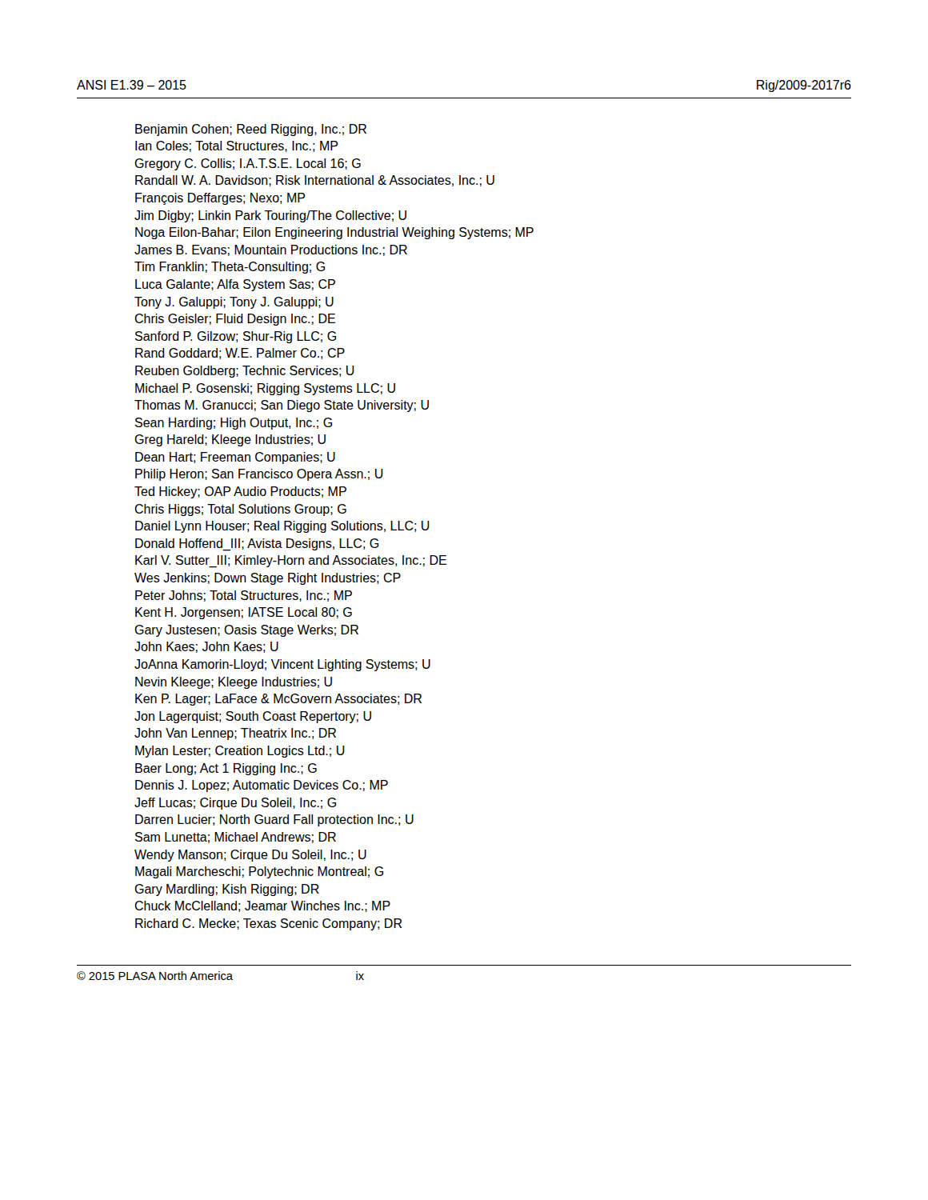ANSI E1.39 – 2015 Rig/2009-2017r6
Benjamin Cohen; Reed Rigging, Inc.; DR
Ian Coles; Total Structures, Inc.; MP
Gregory C. Collis; I.A.T.S.E. Local 16; G
Randall W. A. Davidson; Risk International & Associates, Inc.; U
François Deffarges; Nexo; MP
Jim Digby; Linkin Park Touring/The Collective; U
Noga Eilon-Bahar; Eilon Engineering Industrial Weighing Systems; MP
James B. Evans; Mountain Productions Inc.; DR
Tim Franklin; Theta-Consulting; G
Luca Galante; Alfa System Sas; CP
Tony J. Galuppi; Tony J. Galuppi; U
Chris Geisler; Fluid Design Inc.; DE
Sanford P. Gilzow; Shur-Rig LLC; G
Rand Goddard; W.E. Palmer Co.; CP
Reuben Goldberg; Technic Services; U
Michael P. Gosenski; Rigging Systems LLC; U
Thomas M. Granucci; San Diego State University; U
Sean Harding; High Output, Inc.; G
Greg Hareld; Kleege Industries; U
Dean Hart; Freeman Companies; U
Philip Heron; San Francisco Opera Assn.; U
Ted Hickey; OAP Audio Products; MP
Chris Higgs; Total Solutions Group; G
Daniel Lynn Houser; Real Rigging Solutions, LLC; U
Donald Hoffend_III; Avista Designs, LLC; G
Karl V. Sutter_III; Kimley-Horn and Associates, Inc.; DE
Wes Jenkins; Down Stage Right Industries; CP
Peter Johns; Total Structures, Inc.; MP
Kent H. Jorgensen; IATSE Local 80; G
Gary Justesen; Oasis Stage Werks; DR
John Kaes; John Kaes; U
JoAnna Kamorin-Lloyd; Vincent Lighting Systems; U
Nevin Kleege; Kleege Industries; U
Ken P. Lager; LaFace & McGovern Associates; DR
Jon Lagerquist; South Coast Repertory; U
John Van Lennep; Theatrix Inc.; DR
Mylan Lester; Creation Logics Ltd.; U
Baer Long; Act 1 Rigging Inc.; G
Dennis J. Lopez; Automatic Devices Co.; MP
Jeff Lucas; Cirque Du Soleil, Inc.; G
Darren Lucier; North Guard Fall protection Inc.; U
Sam Lunetta; Michael Andrews; DR
Wendy Manson; Cirque Du Soleil, Inc.; U
Magali Marcheschi; Polytechnic Montreal; G
Gary Mardling; Kish Rigging; DR
Chuck McClelland; Jeamar Winches Inc.; MP
Richard C. Mecke; Texas Scenic Company; DR
© 2015 PLASA North America ix